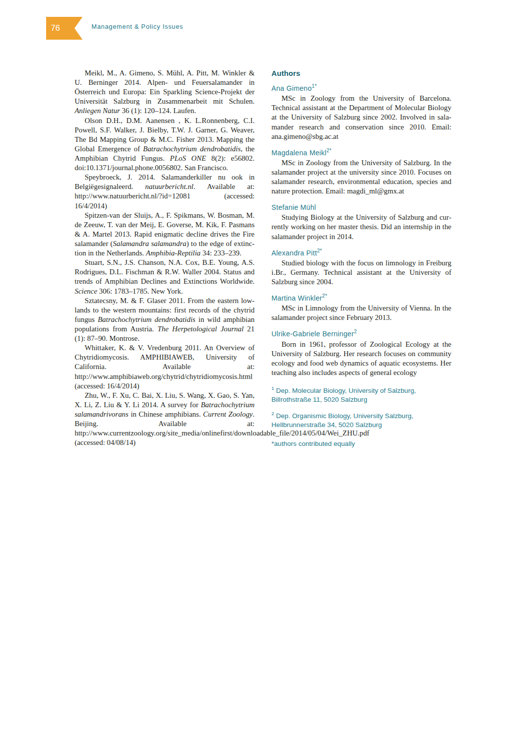76
Management & Policy Issues
Meikl, M., A. Gimeno, S. Mühl, A. Pitt, M. Winkler & U. Berninger 2014. Alpen- und Feuersalamander in Österreich und Europa: Ein Sparkling Science-Projekt der Universität Salzburg in Zusammenarbeit mit Schulen. Anliegen Natur 36 (1): 120–124. Laufen.
Olson D.H., D.M. Aanensen , K. L.Ronnenberg, C.I. Powell, S.F. Walker, J. Bielby, T.W. J. Garner, G. Weaver, The Bd Mapping Group & M.C. Fisher 2013. Mapping the Global Emergence of Batrachochytrium dendrobatidis, the Amphibian Chytrid Fungus. PLoS ONE 8(2): e56802. doi:10.1371/journal.phone.0056802. San Francisco.
Speybroeck, J. 2014. Salamanderkiller nu ook in Belgiëgesignaleerd. natuurbericht.nl. Available at: http://www.natuurbericht.nl/?id=12081 (accessed: 16/4/2014)
Spitzen-van der Sluijs, A., F. Spikmans, W. Bosman, M. de Zeeuw, T. van der Meij, E. Goverse, M. Kik, F. Pasmans & A. Martel 2013. Rapid enigmatic decline drives the Fire salamander (Salamandra salamandra) to the edge of extinction in the Netherlands. Amphibia-Reptilia 34: 233–239.
Stuart, S.N., J.S. Chanson, N.A. Cox, B.E. Young, A.S. Rodrigues, D.L. Fischman & R.W. Waller 2004. Status and trends of Amphibian Declines and Extinctions Worldwide. Science 306: 1783–1785. New York.
Sztatecsny, M. & F. Glaser 2011. From the eastern lowlands to the western mountains: first records of the chytrid fungus Batrachochytrium dendrobatidis in wild amphibian populations from Austria. The Herpetological Journal 21 (1): 87–90. Montrose.
Whittaker, K. & V. Vredenburg 2011. An Overview of Chytridiomycosis. AMPHIBIAWEB, University of California. Available at: http://www.amphibiaweb.org/chytrid/chytridiomycosis.html (accessed: 16/4/2014)
Zhu, W., F. Xu, C. Bai, X. Liu, S. Wang, X. Gao, S. Yan, X. Li, Z. Liu & Y. Li 2014. A survey for Batrachochytrium salamandrivorans in Chinese amphibians. Current Zoology. Beijing. Available at: http://www.currentzoology.org/site_media/onlinefirst/downloadable_file/2014/05/04/Wei_ZHU.pdf (accessed: 04/08/14)
Authors
Ana Gimeno1*
MSc in Zoology from the University of Barcelona. Technical assistant at the Department of Molecular Biology at the University of Salzburg since 2002. Involved in salamander research and conservation since 2010. Email: ana.gimeno@sbg.ac.at
Magdalena Meikl2*
MSc in Zoology from the University of Salzburg. In the salamander project at the university since 2010. Focuses on salamander research, environmental education, species and nature protection. Email: magdi_ml@gmx.at
Stefanie Mühl
Studying Biology at the University of Salzburg and currently working on her master thesis. Did an internship in the salamander project in 2014.
Alexandra Pitt2*
Studied biology with the focus on limnology in Freiburg i.Br., Germany. Technical assistant at the University of Salzburg since 2004.
Martina Winkler2*
MSc in Limnology from the University of Vienna. In the salamander project since February 2013.
Ulrike-Gabriele Berninger2
Born in 1961, professor of Zoological Ecology at the University of Salzburg. Her research focuses on community ecology and food web dynamics of aquatic ecosystems. Her teaching also includes aspects of general ecology
1 Dep. Molecular Biology, University of Salzburg, Billrothstraße 11, 5020 Salzburg
2 Dep. Organismic Biology, University Salzburg, Hellbrunnerstraße 34, 5020 Salzburg
*authors contributed equally